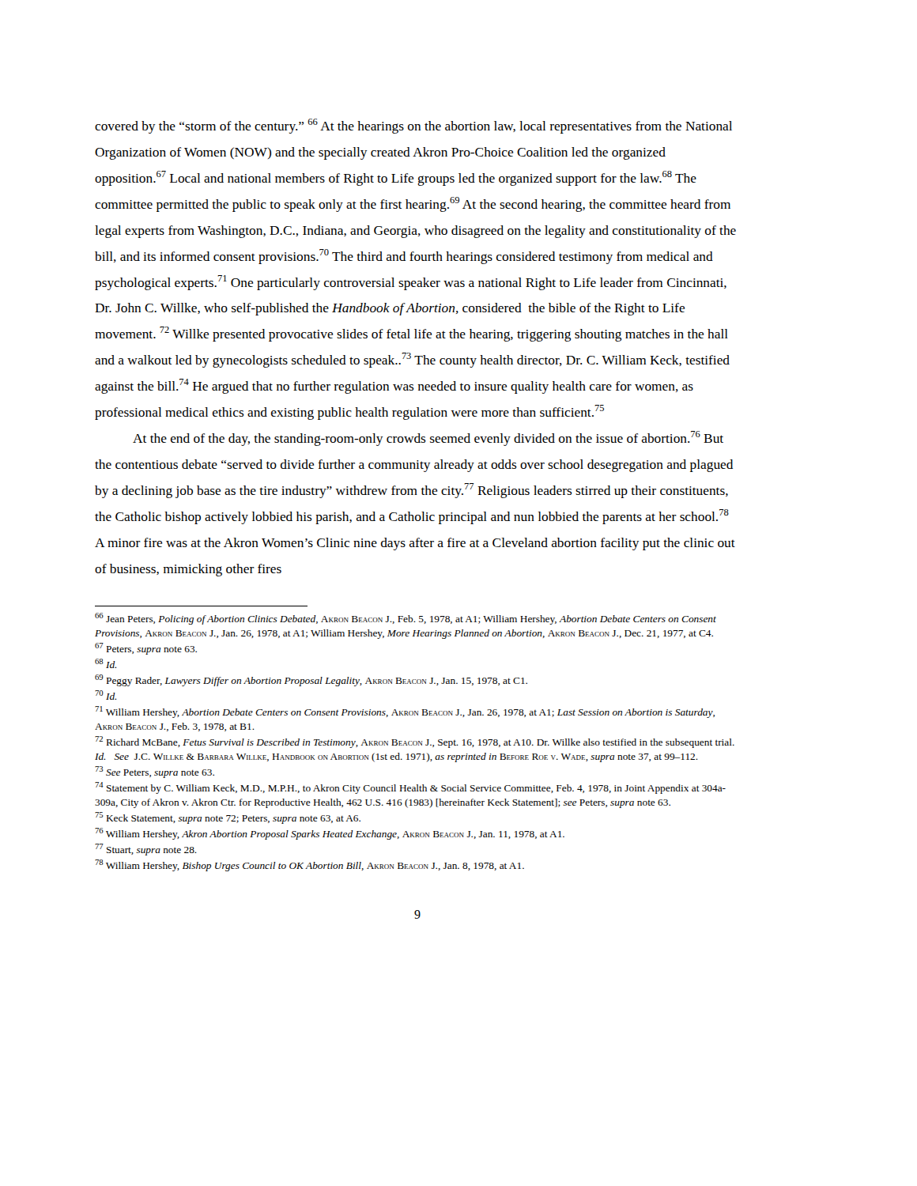covered by the “storm of the century.” 66 At the hearings on the abortion law, local representatives from the National Organization of Women (NOW) and the specially created Akron Pro-Choice Coalition led the organized opposition.67 Local and national members of Right to Life groups led the organized support for the law.68 The committee permitted the public to speak only at the first hearing.69 At the second hearing, the committee heard from legal experts from Washington, D.C., Indiana, and Georgia, who disagreed on the legality and constitutionality of the bill, and its informed consent provisions.70 The third and fourth hearings considered testimony from medical and psychological experts.71 One particularly controversial speaker was a national Right to Life leader from Cincinnati, Dr. John C. Willke, who self-published the Handbook of Abortion, considered the bible of the Right to Life movement. 72 Willke presented provocative slides of fetal life at the hearing, triggering shouting matches in the hall and a walkout led by gynecologists scheduled to speak..73 The county health director, Dr. C. William Keck, testified against the bill.74 He argued that no further regulation was needed to insure quality health care for women, as professional medical ethics and existing public health regulation were more than sufficient.75
At the end of the day, the standing-room-only crowds seemed evenly divided on the issue of abortion.76 But the contentious debate “served to divide further a community already at odds over school desegregation and plagued by a declining job base as the tire industry” withdrew from the city.77 Religious leaders stirred up their constituents, the Catholic bishop actively lobbied his parish, and a Catholic principal and nun lobbied the parents at her school.78 A minor fire was at the Akron Women’s Clinic nine days after a fire at a Cleveland abortion facility put the clinic out of business, mimicking other fires
66 Jean Peters, Policing of Abortion Clinics Debated, Akron Beacon J., Feb. 5, 1978, at A1; William Hershey, Abortion Debate Centers on Consent Provisions, Akron Beacon J., Jan. 26, 1978, at A1; William Hershey, More Hearings Planned on Abortion, Akron Beacon J., Dec. 21, 1977, at C4.
67 Peters, supra note 63.
68 Id.
69 Peggy Rader, Lawyers Differ on Abortion Proposal Legality, Akron Beacon J., Jan. 15, 1978, at C1.
70 Id.
71 William Hershey, Abortion Debate Centers on Consent Provisions, Akron Beacon J., Jan. 26, 1978, at A1; Last Session on Abortion is Saturday, Akron Beacon J., Feb. 3, 1978, at B1.
72 Richard McBane, Fetus Survival is Described in Testimony, Akron Beacon J., Sept. 16, 1978, at A10. Dr. Willke also testified in the subsequent trial. Id. See J.C. Willke & Barbara Willke, Handbook on Abortion (1st ed. 1971), as reprinted in Before Roe v. Wade, supra note 37, at 99–112.
73 See Peters, supra note 63.
74 Statement by C. William Keck, M.D., M.P.H., to Akron City Council Health & Social Service Committee, Feb. 4, 1978, in Joint Appendix at 304a-309a, City of Akron v. Akron Ctr. for Reproductive Health, 462 U.S. 416 (1983) [hereinafter Keck Statement]; see Peters, supra note 63.
75 Keck Statement, supra note 72; Peters, supra note 63, at A6.
76 William Hershey, Akron Abortion Proposal Sparks Heated Exchange, Akron Beacon J., Jan. 11, 1978, at A1.
77 Stuart, supra note 28.
78 William Hershey, Bishop Urges Council to OK Abortion Bill, Akron Beacon J., Jan. 8, 1978, at A1.
9